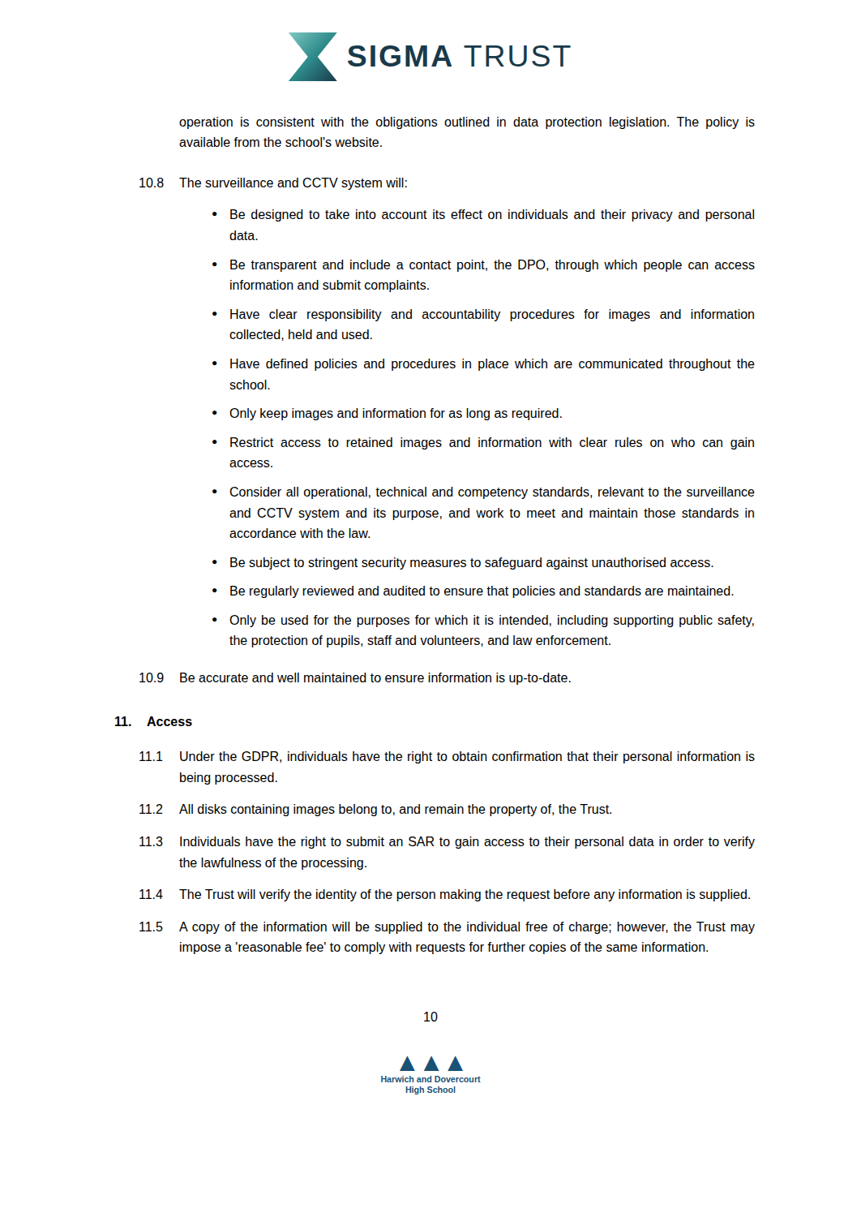SIGMA TRUST
operation is consistent with the obligations outlined in data protection legislation. The policy is available from the school's website.
10.8
The surveillance and CCTV system will:
Be designed to take into account its effect on individuals and their privacy and personal data.
Be transparent and include a contact point, the DPO, through which people can access information and submit complaints.
Have clear responsibility and accountability procedures for images and information collected, held and used.
Have defined policies and procedures in place which are communicated throughout the school.
Only keep images and information for as long as required.
Restrict access to retained images and information with clear rules on who can gain access.
Consider all operational, technical and competency standards, relevant to the surveillance and CCTV system and its purpose, and work to meet and maintain those standards in accordance with the law.
Be subject to stringent security measures to safeguard against unauthorised access.
Be regularly reviewed and audited to ensure that policies and standards are maintained.
Only be used for the purposes for which it is intended, including supporting public safety, the protection of pupils, staff and volunteers, and law enforcement.
10.9
Be accurate and well maintained to ensure information is up-to-date.
11. Access
11.1
Under the GDPR, individuals have the right to obtain confirmation that their personal information is being processed.
11.2
All disks containing images belong to, and remain the property of, the Trust.
11.3
Individuals have the right to submit an SAR to gain access to their personal data in order to verify the lawfulness of the processing.
11.4
The Trust will verify the identity of the person making the request before any information is supplied.
11.5
A copy of the information will be supplied to the individual free of charge; however, the Trust may impose a 'reasonable fee' to comply with requests for further copies of the same information.
10
▲▲▲
Harwich and Dovercourt
High School